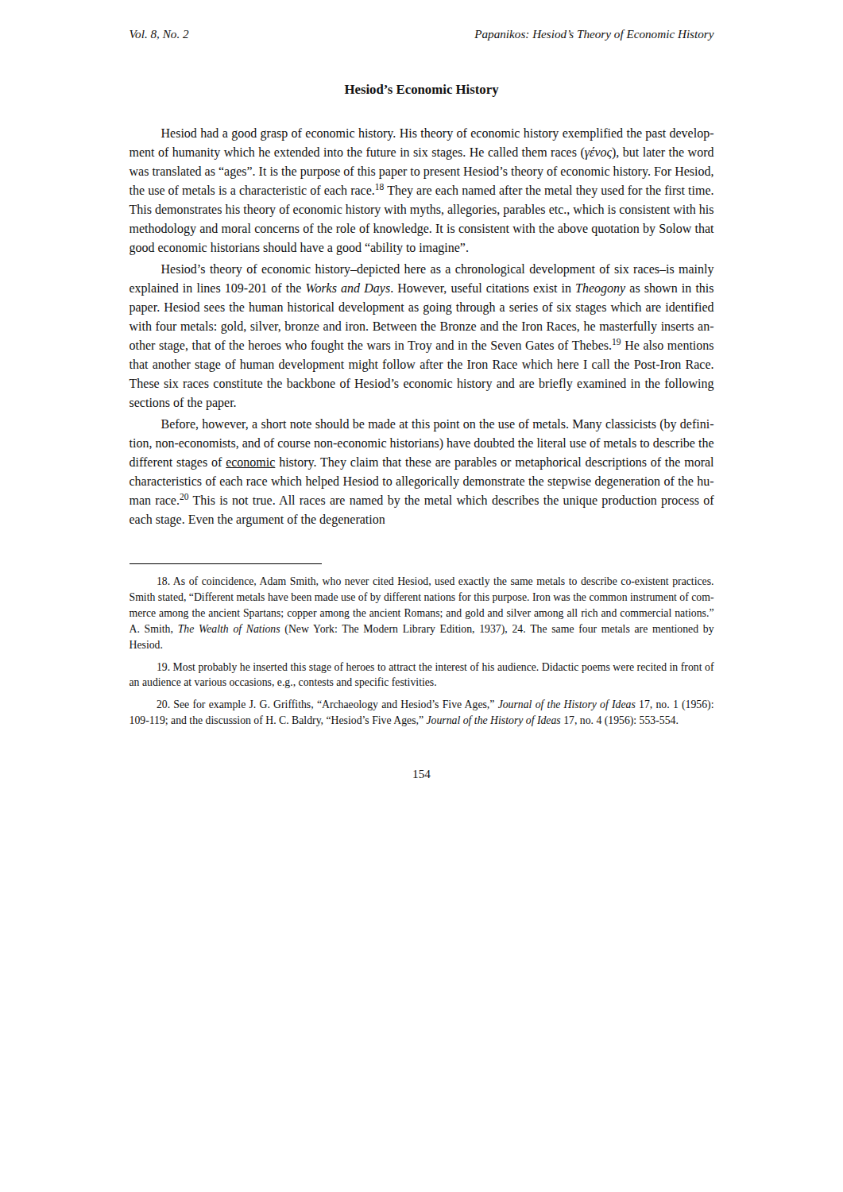Vol. 8, No. 2 Papanikos: Hesiod’s Theory of Economic History
Hesiod’s Economic History
Hesiod had a good grasp of economic history. His theory of economic history exemplified the past development of humanity which he extended into the future in six stages. He called them races (γένος), but later the word was translated as “ages”. It is the purpose of this paper to present Hesiod’s theory of economic history. For Hesiod, the use of metals is a characteristic of each race.18 They are each named after the metal they used for the first time. This demonstrates his theory of economic history with myths, allegories, parables etc., which is consistent with his methodology and moral concerns of the role of knowledge. It is consistent with the above quotation by Solow that good economic historians should have a good “ability to imagine”.
Hesiod’s theory of economic history–depicted here as a chronological development of six races–is mainly explained in lines 109-201 of the Works and Days. However, useful citations exist in Theogony as shown in this paper. Hesiod sees the human historical development as going through a series of six stages which are identified with four metals: gold, silver, bronze and iron. Between the Bronze and the Iron Races, he masterfully inserts another stage, that of the heroes who fought the wars in Troy and in the Seven Gates of Thebes.19 He also mentions that another stage of human development might follow after the Iron Race which here I call the Post-Iron Race. These six races constitute the backbone of Hesiod’s economic history and are briefly examined in the following sections of the paper.
Before, however, a short note should be made at this point on the use of metals. Many classicists (by definition, non-economists, and of course non-economic historians) have doubted the literal use of metals to describe the different stages of economic history. They claim that these are parables or metaphorical descriptions of the moral characteristics of each race which helped Hesiod to allegorically demonstrate the stepwise degeneration of the human race.20 This is not true. All races are named by the metal which describes the unique production process of each stage. Even the argument of the degeneration
18. As of coincidence, Adam Smith, who never cited Hesiod, used exactly the same metals to describe co-existent practices. Smith stated, “Different metals have been made use of by different nations for this purpose. Iron was the common instrument of commerce among the ancient Spartans; copper among the ancient Romans; and gold and silver among all rich and commercial nations.” A. Smith, The Wealth of Nations (New York: The Modern Library Edition, 1937), 24. The same four metals are mentioned by Hesiod.
19. Most probably he inserted this stage of heroes to attract the interest of his audience. Didactic poems were recited in front of an audience at various occasions, e.g., contests and specific festivities.
20. See for example J. G. Griffiths, “Archaeology and Hesiod’s Five Ages,” Journal of the History of Ideas 17, no. 1 (1956): 109-119; and the discussion of H. C. Baldry, “Hesiod’s Five Ages,” Journal of the History of Ideas 17, no. 4 (1956): 553-554.
154